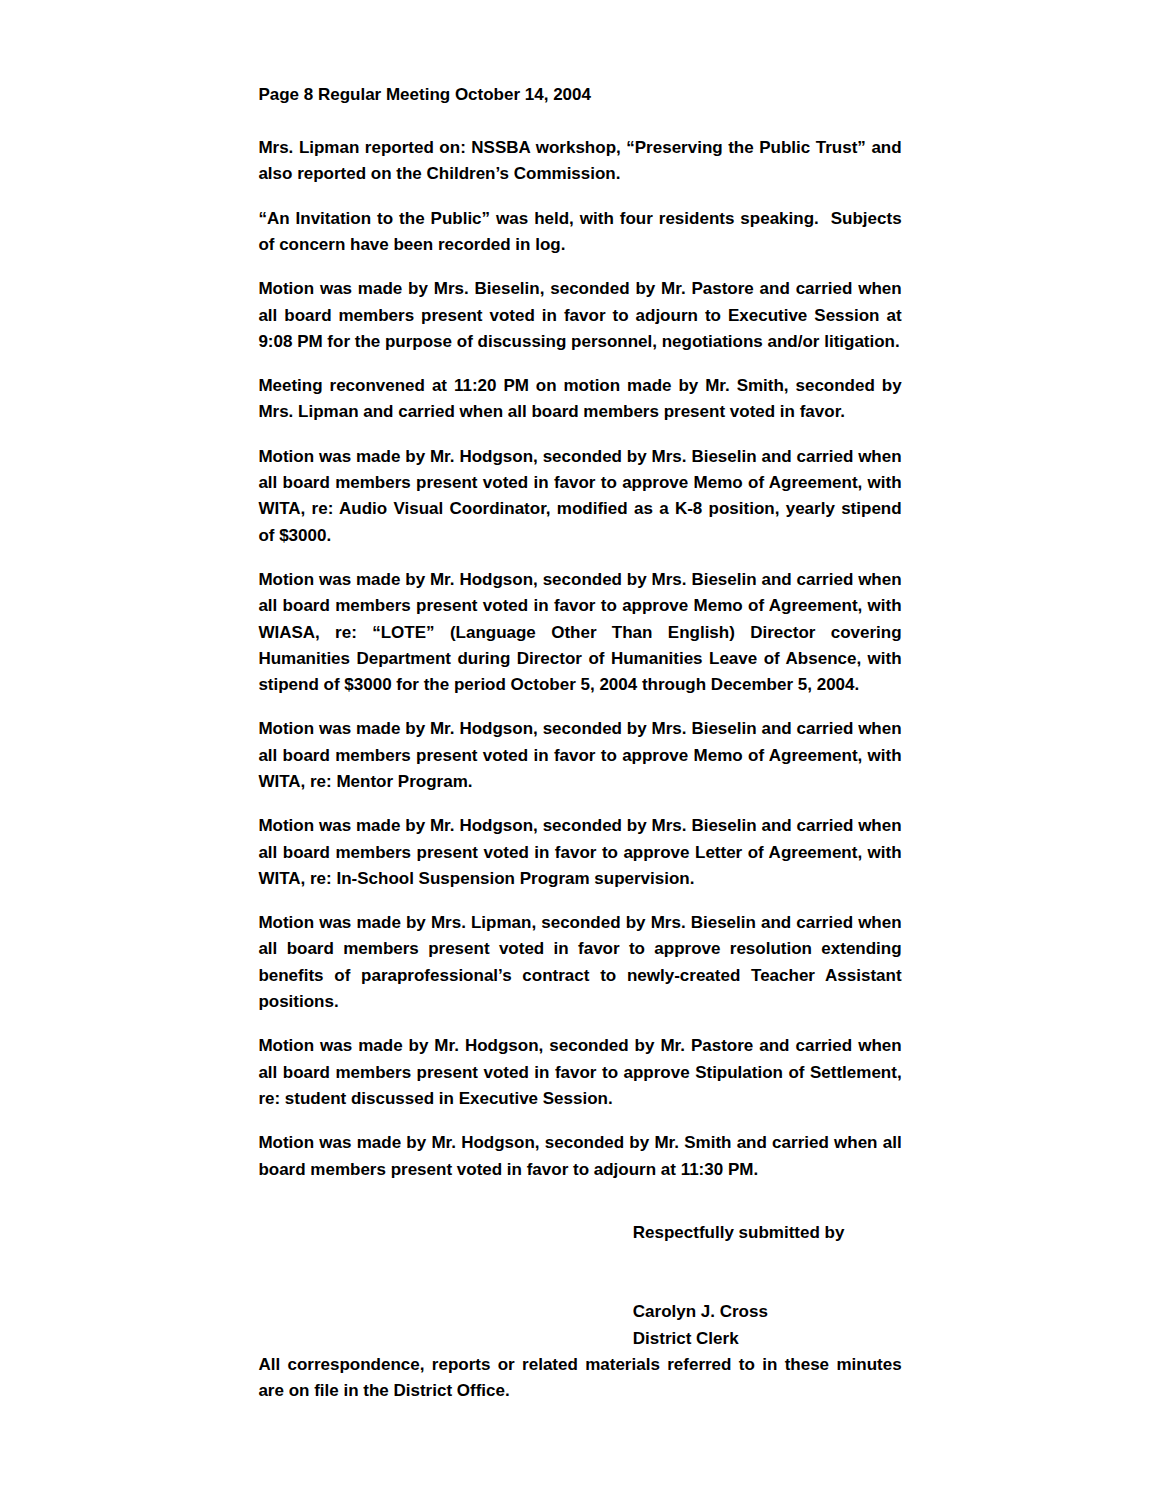Page 8 Regular Meeting October 14, 2004
Mrs. Lipman reported on: NSSBA workshop, “Preserving the Public Trust” and also reported on the Children’s Commission.
“An Invitation to the Public” was held, with four residents speaking. Subjects of concern have been recorded in log.
Motion was made by Mrs. Bieselin, seconded by Mr. Pastore and carried when all board members present voted in favor to adjourn to Executive Session at 9:08 PM for the purpose of discussing personnel, negotiations and/or litigation.
Meeting reconvened at 11:20 PM on motion made by Mr. Smith, seconded by Mrs. Lipman and carried when all board members present voted in favor.
Motion was made by Mr. Hodgson, seconded by Mrs. Bieselin and carried when all board members present voted in favor to approve Memo of Agreement, with WITA, re: Audio Visual Coordinator, modified as a K-8 position, yearly stipend of $3000.
Motion was made by Mr. Hodgson, seconded by Mrs. Bieselin and carried when all board members present voted in favor to approve Memo of Agreement, with WIASA, re: “LOTE” (Language Other Than English) Director covering Humanities Department during Director of Humanities Leave of Absence, with stipend of $3000 for the period October 5, 2004 through December 5, 2004.
Motion was made by Mr. Hodgson, seconded by Mrs. Bieselin and carried when all board members present voted in favor to approve Memo of Agreement, with WITA, re: Mentor Program.
Motion was made by Mr. Hodgson, seconded by Mrs. Bieselin and carried when all board members present voted in favor to approve Letter of Agreement, with WITA, re: In-School Suspension Program supervision.
Motion was made by Mrs. Lipman, seconded by Mrs. Bieselin and carried when all board members present voted in favor to approve resolution extending benefits of paraprofessional’s contract to newly-created Teacher Assistant positions.
Motion was made by Mr. Hodgson, seconded by Mr. Pastore and carried when all board members present voted in favor to approve Stipulation of Settlement, re: student discussed in Executive Session.
Motion was made by Mr. Hodgson, seconded by Mr. Smith and carried when all board members present voted in favor to adjourn at 11:30 PM.
Respectfully submitted by
Carolyn J. Cross District Clerk
All correspondence, reports or related materials referred to in these minutes are on file in the District Office.